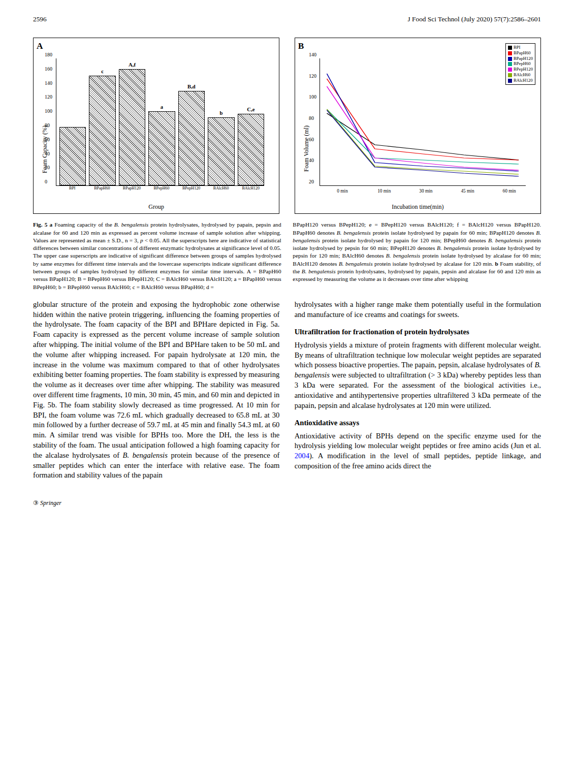2596
J Food Sci Technol (July 2020) 57(7):2586–2601
A
Foam Capacity (%)
180
160
140
120
100
80
60
40
20
0
c
A,f
a
B,d
b
C,e
BPI
BPapH60
BPapH120
BPepH60
BPepH120
BAlcH60
BAlcH120
Group
B
Foam Volume (ml)
BPI
BPapH60
BPapH120
BPepH60
BPepH120
BAlcH60
BAlcH120
140
120
100
80
60
40
20
0 min
10 min
30 min
45 min
60 min
Incubation time(min)
Fig. 5 a Foaming capacity of the B. bengalensis protein hydrolysates, hydrolysed by papain, pepsin and alcalase for 60 and 120 min as expressed as percent volume increase of sample solution after whipping. Values are represented as mean ± S.D., n = 3, p < 0.05. All the superscripts here are indicative of statistical differences between similar concentrations of different enzymatic hydrolysates at significance level of 0.05. The upper case superscripts are indicative of significant difference between groups of samples hydrolysed by same enzymes for different time intervals and the lowercase superscripts indicate significant difference between groups of samples hydrolysed by different enzymes for similar time intervals. A = BPapH60 versus BPapH120; B = BPepH60 versus BPepH120; C = BAlcH60 versus BAlcH120; a = BPapH60 versus BPepH60; b = BPepH60 versus BAlcH60; c = BAlcH60 versus BPapH60; d =
BPapH120 versus BPepH120; e = BPepH120 versus BAlcH120; f = BAlcH120 versus BPapH120. BPapH60 denotes B. bengalensis protein isolate hydrolysed by papain for 60 min; BPapH120 denotes B. bengalensis protein isolate hydrolysed by papain for 120 min; BPepH60 denotes B. bengalensis protein isolate hydrolysed by pepsin for 60 min; BPepH120 denotes B. bengalensis protein isolate hydrolysed by pepsin for 120 min; BAlcH60 denotes B. bengalensis protein isolate hydrolysed by alcalase for 60 min; BAlcH120 denotes B. bengalensis protein isolate hydrolysed by alcalase for 120 min. b Foam stability, of the B. bengalensis protein hydrolysates, hydrolysed by papain, pepsin and alcalase for 60 and 120 min as expressed by measuring the volume as it decreases over time after whipping
globular structure of the protein and exposing the hydrophobic zone otherwise hidden within the native protein triggering, influencing the foaming properties of the hydrolysate. The foam capacity of the BPI and BPHare depicted in Fig. 5a. Foam capacity is expressed as the percent volume increase of sample solution after whipping. The initial volume of the BPI and BPHare taken to be 50 mL and the volume after whipping increased. For papain hydrolysate at 120 min, the increase in the volume was maximum compared to that of other hydrolysates exhibiting better foaming properties. The foam stability is expressed by measuring the volume as it decreases over time after whipping. The stability was measured over different time fragments, 10 min, 30 min, 45 min, and 60 min and depicted in Fig. 5b. The foam stability slowly decreased as time progressed. At 10 min for BPI, the foam volume was 72.6 mL which gradually decreased to 65.8 mL at 30 min followed by a further decrease of 59.7 mL at 45 min and finally 54.3 mL at 60 min. A similar trend was visible for BPHs too. More the DH, the less is the stability of the foam. The usual anticipation followed a high foaming capacity for the alcalase hydrolysates of B. bengalensis protein because of the presence of smaller peptides which can enter the interface with relative ease. The foam formation and stability values of the papain
hydrolysates with a higher range make them potentially useful in the formulation and manufacture of ice creams and coatings for sweets.
Ultrafiltration for fractionation of protein hydrolysates
Hydrolysis yields a mixture of protein fragments with different molecular weight. By means of ultrafiltration technique low molecular weight peptides are separated which possess bioactive properties. The papain, pepsin, alcalase hydrolysates of B. bengalensis were subjected to ultrafiltration (> 3 kDa) whereby peptides less than 3 kDa were separated. For the assessment of the biological activities i.e., antioxidative and antihypertensive properties ultrafiltered 3 kDa permeate of the papain, pepsin and alcalase hydrolysates at 120 min were utilized.
Antioxidative assays
Antioxidative activity of BPHs depend on the specific enzyme used for the hydrolysis yielding low molecular weight peptides or free amino acids (Jun et al. 2004). A modification in the level of small peptides, peptide linkage, and composition of the free amino acids direct the
③ Springer